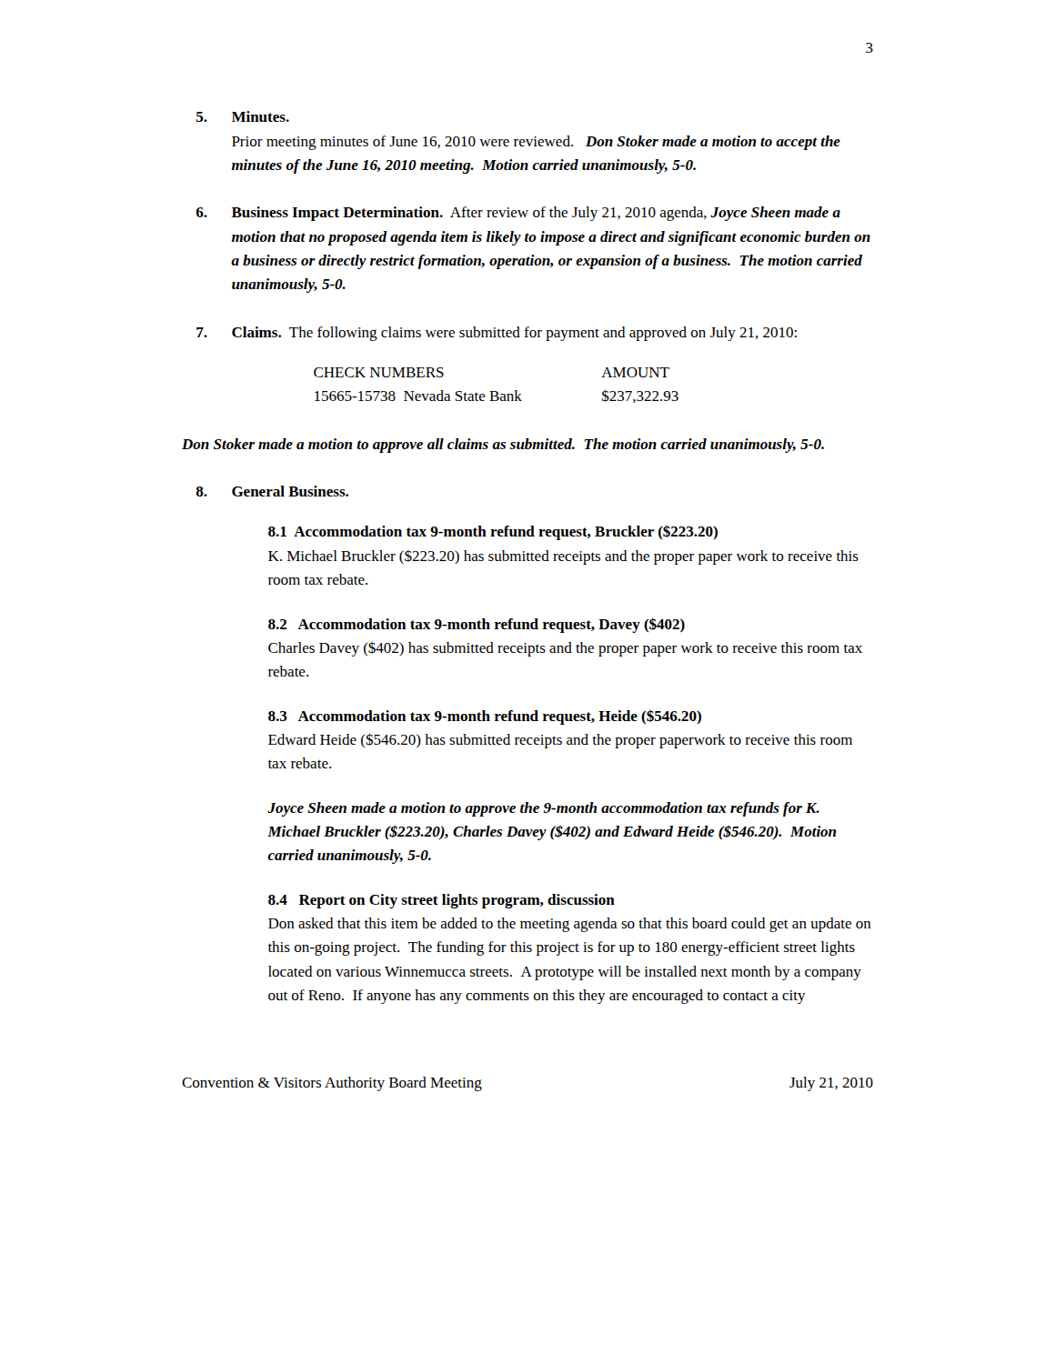3
5. Minutes.
Prior meeting minutes of June 16, 2010 were reviewed. Don Stoker made a motion to accept the minutes of the June 16, 2010 meeting. Motion carried unanimously, 5-0.
6. Business Impact Determination. After review of the July 21, 2010 agenda, Joyce Sheen made a motion that no proposed agenda item is likely to impose a direct and significant economic burden on a business or directly restrict formation, operation, or expansion of a business. The motion carried unanimously, 5-0.
7. Claims. The following claims were submitted for payment and approved on July 21, 2010:
| CHECK NUMBERS | AMOUNT |
| 15665-15738 Nevada State Bank | $237,322.93 |
Don Stoker made a motion to approve all claims as submitted. The motion carried unanimously, 5-0.
8. General Business.
8.1 Accommodation tax 9-month refund request, Bruckler ($223.20)
K. Michael Bruckler ($223.20) has submitted receipts and the proper paper work to receive this room tax rebate.
8.2 Accommodation tax 9-month refund request, Davey ($402)
Charles Davey ($402) has submitted receipts and the proper paper work to receive this room tax rebate.
8.3 Accommodation tax 9-month refund request, Heide ($546.20)
Edward Heide ($546.20) has submitted receipts and the proper paperwork to receive this room tax rebate.
Joyce Sheen made a motion to approve the 9-month accommodation tax refunds for K. Michael Bruckler ($223.20), Charles Davey ($402) and Edward Heide ($546.20). Motion carried unanimously, 5-0.
8.4 Report on City street lights program, discussion
Don asked that this item be added to the meeting agenda so that this board could get an update on this on-going project. The funding for this project is for up to 180 energy-efficient street lights located on various Winnemucca streets. A prototype will be installed next month by a company out of Reno. If anyone has any comments on this they are encouraged to contact a city
Convention & Visitors Authority Board Meeting
July 21, 2010